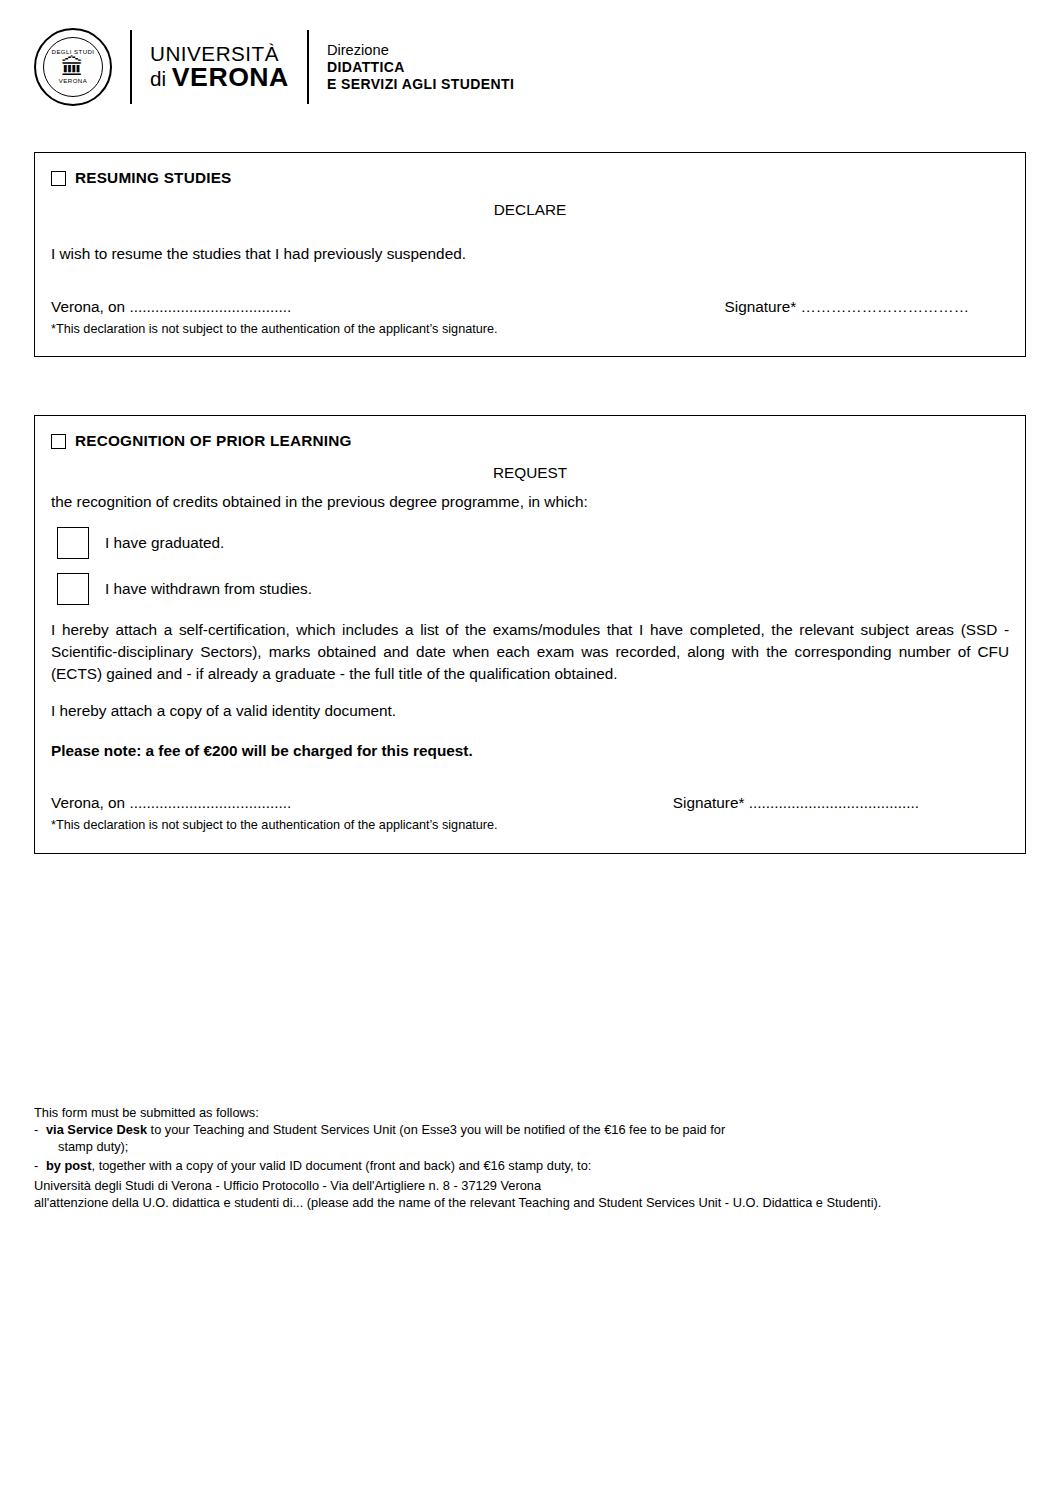DEGLI STUDI
🏛
VERONA
UNIVERSITÀ
di VERONA
Direzione
DIDATTICA
E SERVIZI AGLI STUDENTI
RESUMING STUDIES
DECLARE
I wish to resume the studies that I had previously suspended.
Verona, on ...................................... Signature* ……………………………
*This declaration is not subject to the authentication of the applicant’s signature.
RECOGNITION OF PRIOR LEARNING
REQUEST
the recognition of credits obtained in the previous degree programme, in which:
I have graduated.
I have withdrawn from studies.
I hereby attach a self-certification, which includes a list of the exams/modules that I have completed, the relevant subject areas (SSD - Scientific-disciplinary Sectors), marks obtained and date when each exam was recorded, along with the corresponding number of CFU (ECTS) gained and - if already a graduate - the full title of the qualification obtained.
I hereby attach a copy of a valid identity document.
Please note: a fee of €200 will be charged for this request.
Verona, on ...................................... Signature* ........................................
*This declaration is not subject to the authentication of the applicant’s signature.
This form must be submitted as follows:
via Service Desk to your Teaching and Student Services Unit (on Esse3 you will be notified of the €16 fee to be paid for
stamp duty);
by post, together with a copy of your valid ID document (front and back) and €16 stamp duty, to:
Università degli Studi di Verona - Ufficio Protocollo - Via dell'Artigliere n. 8 - 37129 Verona
all'attenzione della U.O. didattica e studenti di... (please add the name of the relevant Teaching and Student Services Unit - U.O. Didattica e Studenti).